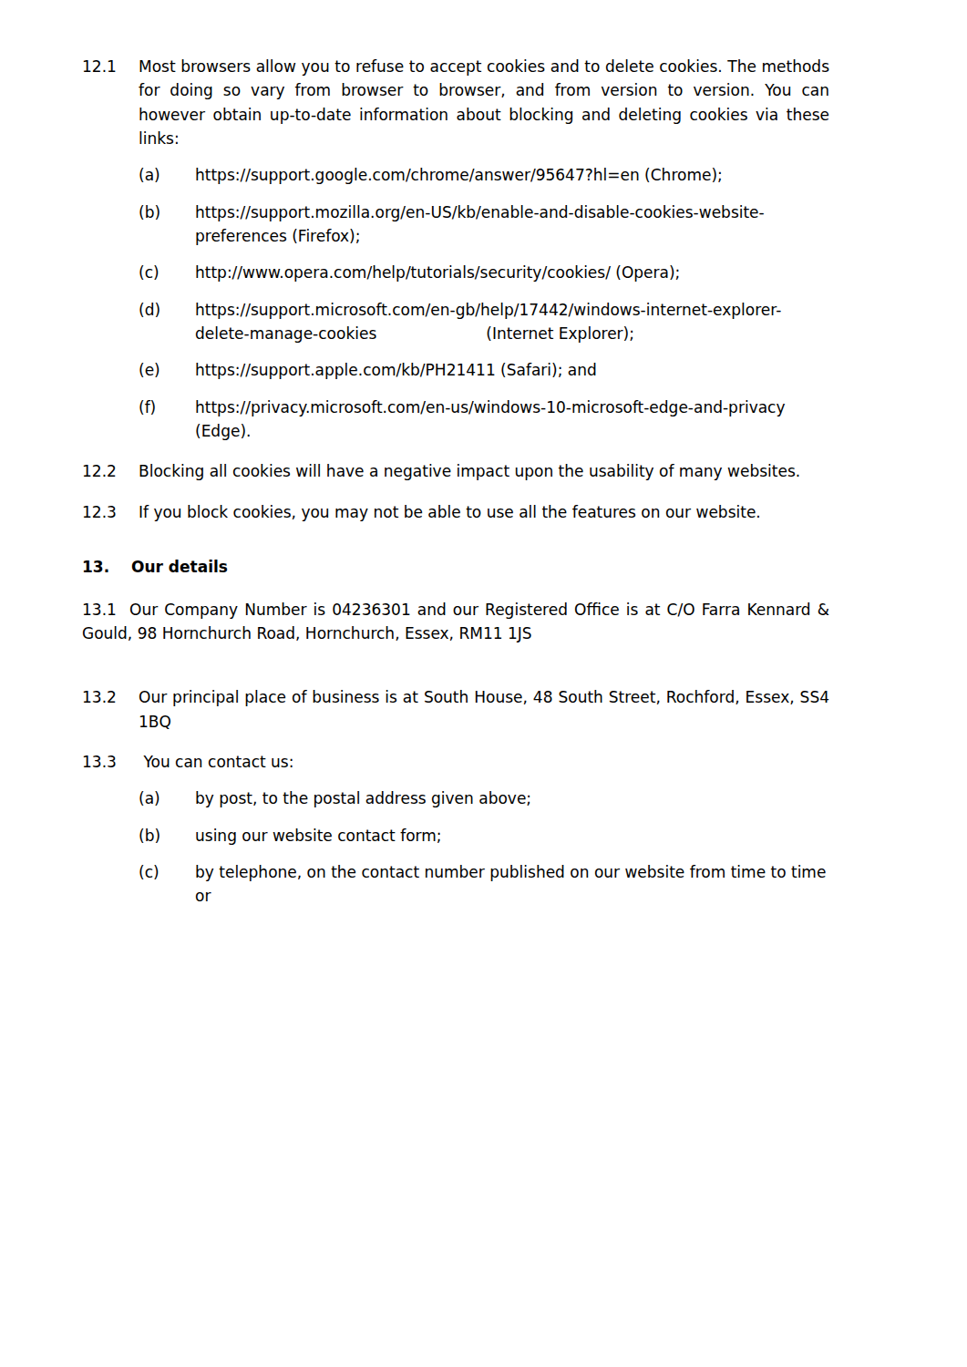12.1 Most browsers allow you to refuse to accept cookies and to delete cookies. The methods for doing so vary from browser to browser, and from version to version. You can however obtain up-to-date information about blocking and deleting cookies via these links:
(a) https://support.google.com/chrome/answer/95647?hl=en (Chrome);
(b) https://support.mozilla.org/en-US/kb/enable-and-disable-cookies-website-preferences (Firefox);
(c) http://www.opera.com/help/tutorials/security/cookies/ (Opera);
(d) https://support.microsoft.com/en-gb/help/17442/windows-internet-explorer-delete-manage-cookies (Internet Explorer);
(e) https://support.apple.com/kb/PH21411 (Safari); and
(f) https://privacy.microsoft.com/en-us/windows-10-microsoft-edge-and-privacy (Edge).
12.2 Blocking all cookies will have a negative impact upon the usability of many websites.
12.3 If you block cookies, you may not be able to use all the features on our website.
13. Our details
13.1 Our Company Number is 04236301 and our Registered Office is at C/O Farra Kennard & Gould, 98 Hornchurch Road, Hornchurch, Essex, RM11 1JS
13.2 Our principal place of business is at South House, 48 South Street, Rochford, Essex, SS4 1BQ
13.3 You can contact us:
(a) by post, to the postal address given above;
(b) using our website contact form;
(c) by telephone, on the contact number published on our website from time to time or